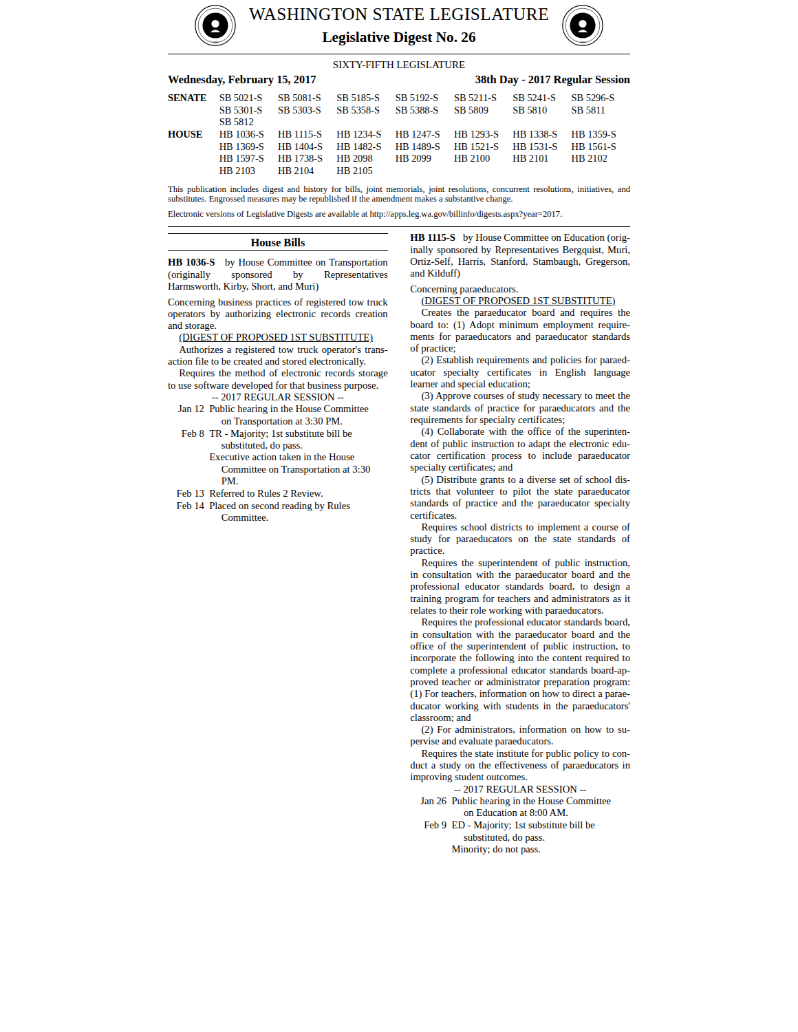1889
WASHINGTON STATE LEGISLATURE
Legislative Digest No. 26
1889
SIXTY-FIFTH LEGISLATURE
Wednesday, February 15, 2017 38th Day - 2017 Regular Session
| SENATE | SB 5021-S | SB 5081-S | SB 5185-S | SB 5192-S | SB 5211-S | SB 5241-S | SB 5296-S |
| SB 5301-S | SB 5303-S | SB 5358-S | SB 5388-S | SB 5809 | SB 5810 | SB 5811 |
| SB 5812 | | | | | | |
| HOUSE | HB 1036-S | HB 1115-S | HB 1234-S | HB 1247-S | HB 1293-S | HB 1338-S | HB 1359-S |
| HB 1369-S | HB 1404-S | HB 1482-S | HB 1489-S | HB 1521-S | HB 1531-S | HB 1561-S |
| HB 1597-S | HB 1738-S | HB 2098 | HB 2099 | HB 2100 | HB 2101 | HB 2102 |
| HB 2103 | HB 2104 | HB 2105 | | | | |
This publication includes digest and history for bills, joint memorials, joint resolutions, concurrent resolutions, initiatives, and substitutes. Engrossed measures may be republished if the amendment makes a substantive change.
Electronic versions of Legislative Digests are available at http://apps.leg.wa.gov/billinfo/digests.aspx?year=2017.
House Bills
HB 1036-S by House Committee on Transportation (originally sponsored by Representatives Harmsworth, Kirby, Short, and Muri)
Concerning business practices of registered tow truck operators by authorizing electronic records creation and storage.
(DIGEST OF PROPOSED 1ST SUBSTITUTE)
Authorizes a registered tow truck operator's transaction file to be created and stored electronically.
Requires the method of electronic records storage to use software developed for that business purpose.
-- 2017 REGULAR SESSION --
| Jan 12 | Public hearing in the House Committee on Transportation at 3:30 PM. |
| Feb 8 | TR - Majority; 1st substitute bill be substituted, do pass. Executive action taken in the House Committee on Transportation at 3:30 PM. |
| Feb 13 | Referred to Rules 2 Review. |
| Feb 14 | Placed on second reading by Rules Committee. |
HB 1115-S by House Committee on Education (originally sponsored by Representatives Bergquist, Muri, Ortiz-Self, Harris, Stanford, Stambaugh, Gregerson, and Kilduff)
Concerning paraeducators.
(DIGEST OF PROPOSED 1ST SUBSTITUTE)
Creates the paraeducator board and requires the board to: (1) Adopt minimum employment requirements for paraeducators and paraeducator standards of practice;
(2) Establish requirements and policies for paraeducator specialty certificates in English language learner and special education;
(3) Approve courses of study necessary to meet the state standards of practice for paraeducators and the requirements for specialty certificates;
(4) Collaborate with the office of the superintendent of public instruction to adapt the electronic educator certification process to include paraeducator specialty certificates; and
(5) Distribute grants to a diverse set of school districts that volunteer to pilot the state paraeducator standards of practice and the paraeducator specialty certificates.
Requires school districts to implement a course of study for paraeducators on the state standards of practice.
Requires the superintendent of public instruction, in consultation with the paraeducator board and the professional educator standards board, to design a training program for teachers and administrators as it relates to their role working with paraeducators.
Requires the professional educator standards board, in consultation with the paraeducator board and the office of the superintendent of public instruction, to incorporate the following into the content required to complete a professional educator standards board-approved teacher or administrator preparation program: (1) For teachers, information on how to direct a paraeducator working with students in the paraeducators' classroom; and
(2) For administrators, information on how to supervise and evaluate paraeducators.
Requires the state institute for public policy to conduct a study on the effectiveness of paraeducators in improving student outcomes.
-- 2017 REGULAR SESSION --
| Jan 26 | Public hearing in the House Committee on Education at 8:00 AM. |
| Feb 9 | ED - Majority; 1st substitute bill be substituted, do pass. Minority; do not pass. |